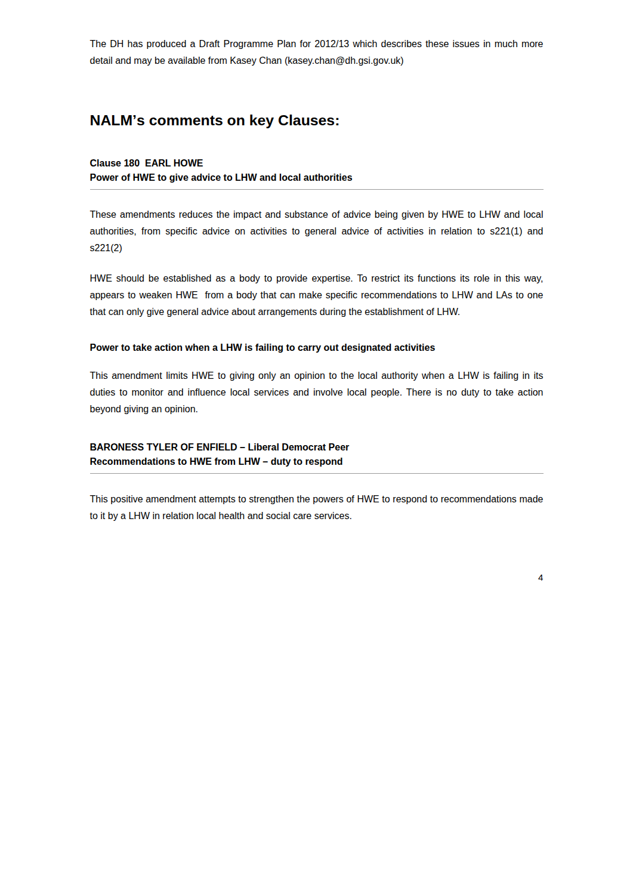The DH has produced a Draft Programme Plan for 2012/13 which describes these issues in much more detail and may be available from Kasey Chan (kasey.chan@dh.gsi.gov.uk)
NALMʼs comments on key Clauses:
Clause 180 EARL HOWE
Power of HWE to give advice to LHW and local authorities
These amendments reduces the impact and substance of advice being given by HWE to LHW and local authorities, from specific advice on activities to general advice of activities in relation to s221(1) and s221(2)
HWE should be established as a body to provide expertise. To restrict its functions its role in this way, appears to weaken HWE from a body that can make specific recommendations to LHW and LAs to one that can only give general advice about arrangements during the establishment of LHW.
Power to take action when a LHW is failing to carry out designated activities
This amendment limits HWE to giving only an opinion to the local authority when a LHW is failing in its duties to monitor and influence local services and involve local people. There is no duty to take action beyond giving an opinion.
BARONESS TYLER OF ENFIELD – Liberal Democrat Peer
Recommendations to HWE from LHW – duty to respond
This positive amendment attempts to strengthen the powers of HWE to respond to recommendations made to it by a LHW in relation local health and social care services.
4